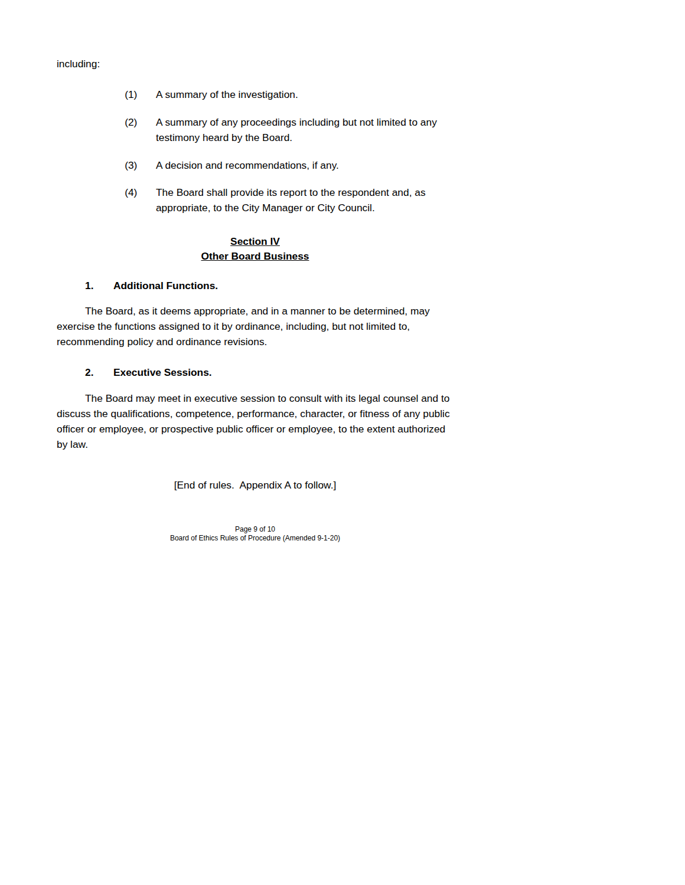including:
(1) A summary of the investigation.
(2) A summary of any proceedings including but not limited to any testimony heard by the Board.
(3) A decision and recommendations, if any.
(4) The Board shall provide its report to the respondent and, as appropriate, to the City Manager or City Council.
Section IV
Other Board Business
1. Additional Functions.
The Board, as it deems appropriate, and in a manner to be determined, may exercise the functions assigned to it by ordinance, including, but not limited to, recommending policy and ordinance revisions.
2. Executive Sessions.
The Board may meet in executive session to consult with its legal counsel and to discuss the qualifications, competence, performance, character, or fitness of any public officer or employee, or prospective public officer or employee, to the extent authorized by law.
[End of rules. Appendix A to follow.]
Page 9 of 10
Board of Ethics Rules of Procedure (Amended 9-1-20)